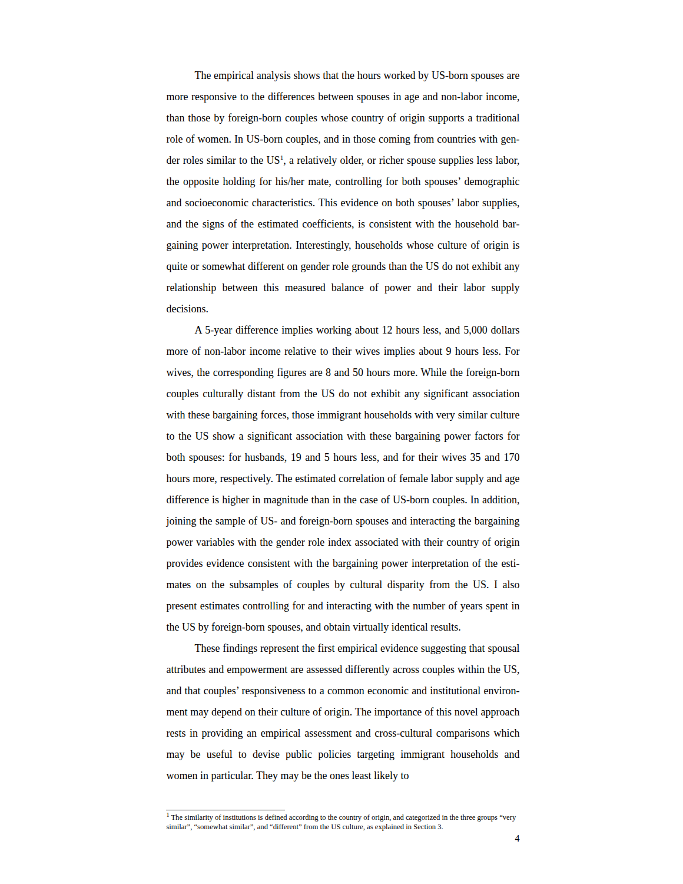The empirical analysis shows that the hours worked by US-born spouses are more responsive to the differences between spouses in age and non-labor income, than those by foreign-born couples whose country of origin supports a traditional role of women. In US-born couples, and in those coming from countries with gender roles similar to the US1, a relatively older, or richer spouse supplies less labor, the opposite holding for his/her mate, controlling for both spouses’ demographic and socioeconomic characteristics. This evidence on both spouses’ labor supplies, and the signs of the estimated coefficients, is consistent with the household bargaining power interpretation. Interestingly, households whose culture of origin is quite or somewhat different on gender role grounds than the US do not exhibit any relationship between this measured balance of power and their labor supply decisions.
A 5-year difference implies working about 12 hours less, and 5,000 dollars more of non-labor income relative to their wives implies about 9 hours less. For wives, the corresponding figures are 8 and 50 hours more. While the foreign-born couples culturally distant from the US do not exhibit any significant association with these bargaining forces, those immigrant households with very similar culture to the US show a significant association with these bargaining power factors for both spouses: for husbands, 19 and 5 hours less, and for their wives 35 and 170 hours more, respectively. The estimated correlation of female labor supply and age difference is higher in magnitude than in the case of US-born couples. In addition, joining the sample of US- and foreign-born spouses and interacting the bargaining power variables with the gender role index associated with their country of origin provides evidence consistent with the bargaining power interpretation of the estimates on the subsamples of couples by cultural disparity from the US. I also present estimates controlling for and interacting with the number of years spent in the US by foreign-born spouses, and obtain virtually identical results.
These findings represent the first empirical evidence suggesting that spousal attributes and empowerment are assessed differently across couples within the US, and that couples’ responsiveness to a common economic and institutional environment may depend on their culture of origin. The importance of this novel approach rests in providing an empirical assessment and cross-cultural comparisons which may be useful to devise public policies targeting immigrant households and women in particular. They may be the ones least likely to
1 The similarity of institutions is defined according to the country of origin, and categorized in the three groups “very similar”, “somewhat similar”, and “different” from the US culture, as explained in Section 3.
4